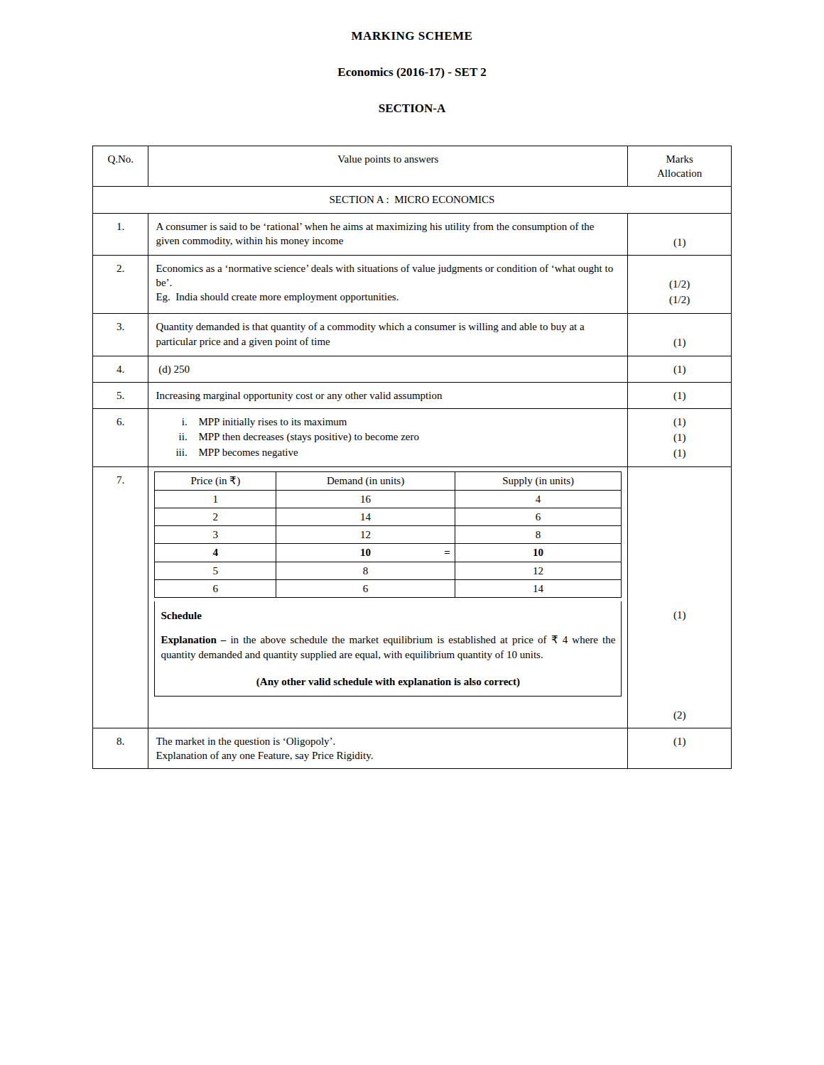MARKING SCHEME
Economics (2016-17) - SET 2
SECTION-A
| Q.No. | Value points to answers | Marks Allocation |
| SECTION A : MICRO ECONOMICS |
| 1. | A consumer is said to be ‘rational’ when he aims at maximizing his utility from the consumption of the given commodity, within his money income | (1) |
| 2. | Economics as a ‘normative science’ deals with situations of value judgments or condition of ‘what ought to be’. Eg. India should create more employment opportunities. | (1/2) (1/2) |
| 3. | Quantity demanded is that quantity of a commodity which a consumer is willing and able to buy at a particular price and a given point of time | (1) |
| 4. | (d) 250 | (1) |
| 5. | Increasing marginal opportunity cost or any other valid assumption | (1) |
| 6. | MPP initially rises to its maximum MPP then decreases (stays positive) to become zero MPP becomes negative | (1) (1) (1) |
| 7. | / Price (in ₹ ) / Demand (in units) / Supply (in units) / / --- / --- / --- / / 1 / 16 / 4 / / 2 / 14 / 6 / / 3 / 12 / 8 / / 4 / 10 = / 10 / / 5 / 8 / 12 / / 6 / 6 / 14 / Schedule Explanation – in the above schedule the market equilibrium is established at price of ₹ 4 where the quantity demanded and quantity supplied are equal, with equilibrium quantity of 10 units. (Any other valid schedule with explanation is also correct) | (1) (2) |
| 8. | The market in the question is ‘Oligopoly’. Explanation of any one Feature, say Price Rigidity. | (1) |